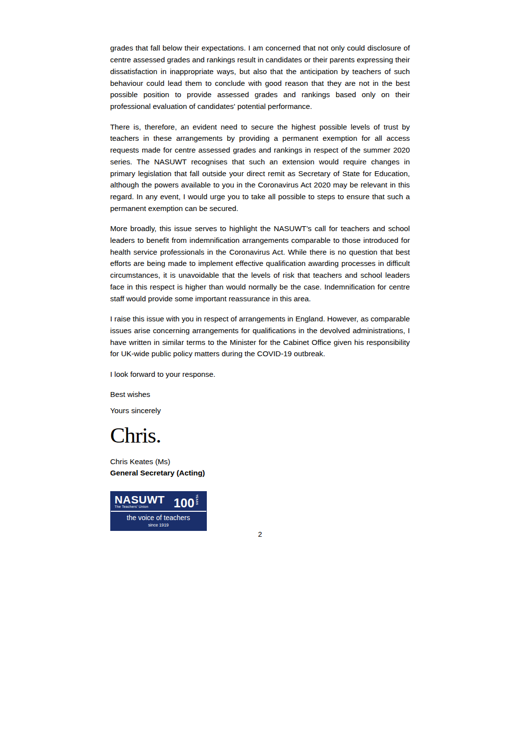grades that fall below their expectations. I am concerned that not only could disclosure of centre assessed grades and rankings result in candidates or their parents expressing their dissatisfaction in inappropriate ways, but also that the anticipation by teachers of such behaviour could lead them to conclude with good reason that they are not in the best possible position to provide assessed grades and rankings based only on their professional evaluation of candidates' potential performance.
There is, therefore, an evident need to secure the highest possible levels of trust by teachers in these arrangements by providing a permanent exemption for all access requests made for centre assessed grades and rankings in respect of the summer 2020 series. The NASUWT recognises that such an extension would require changes in primary legislation that fall outside your direct remit as Secretary of State for Education, although the powers available to you in the Coronavirus Act 2020 may be relevant in this regard. In any event, I would urge you to take all possible to steps to ensure that such a permanent exemption can be secured.
More broadly, this issue serves to highlight the NASUWT’s call for teachers and school leaders to benefit from indemnification arrangements comparable to those introduced for health service professionals in the Coronavirus Act. While there is no question that best efforts are being made to implement effective qualification awarding processes in difficult circumstances, it is unavoidable that the levels of risk that teachers and school leaders face in this respect is higher than would normally be the case. Indemnification for centre staff would provide some important reassurance in this area.
I raise this issue with you in respect of arrangements in England. However, as comparable issues arise concerning arrangements for qualifications in the devolved administrations, I have written in similar terms to the Minister for the Cabinet Office given his responsibility for UK-wide public policy matters during the COVID-19 outbreak.
I look forward to your response.
Best wishes
Yours sincerely
Chris.
Chris Keates (Ms)
General Secretary (Acting)
NASUWTThe Teachers’ Union
100YEARS
the voice of teachers
since 1919
2